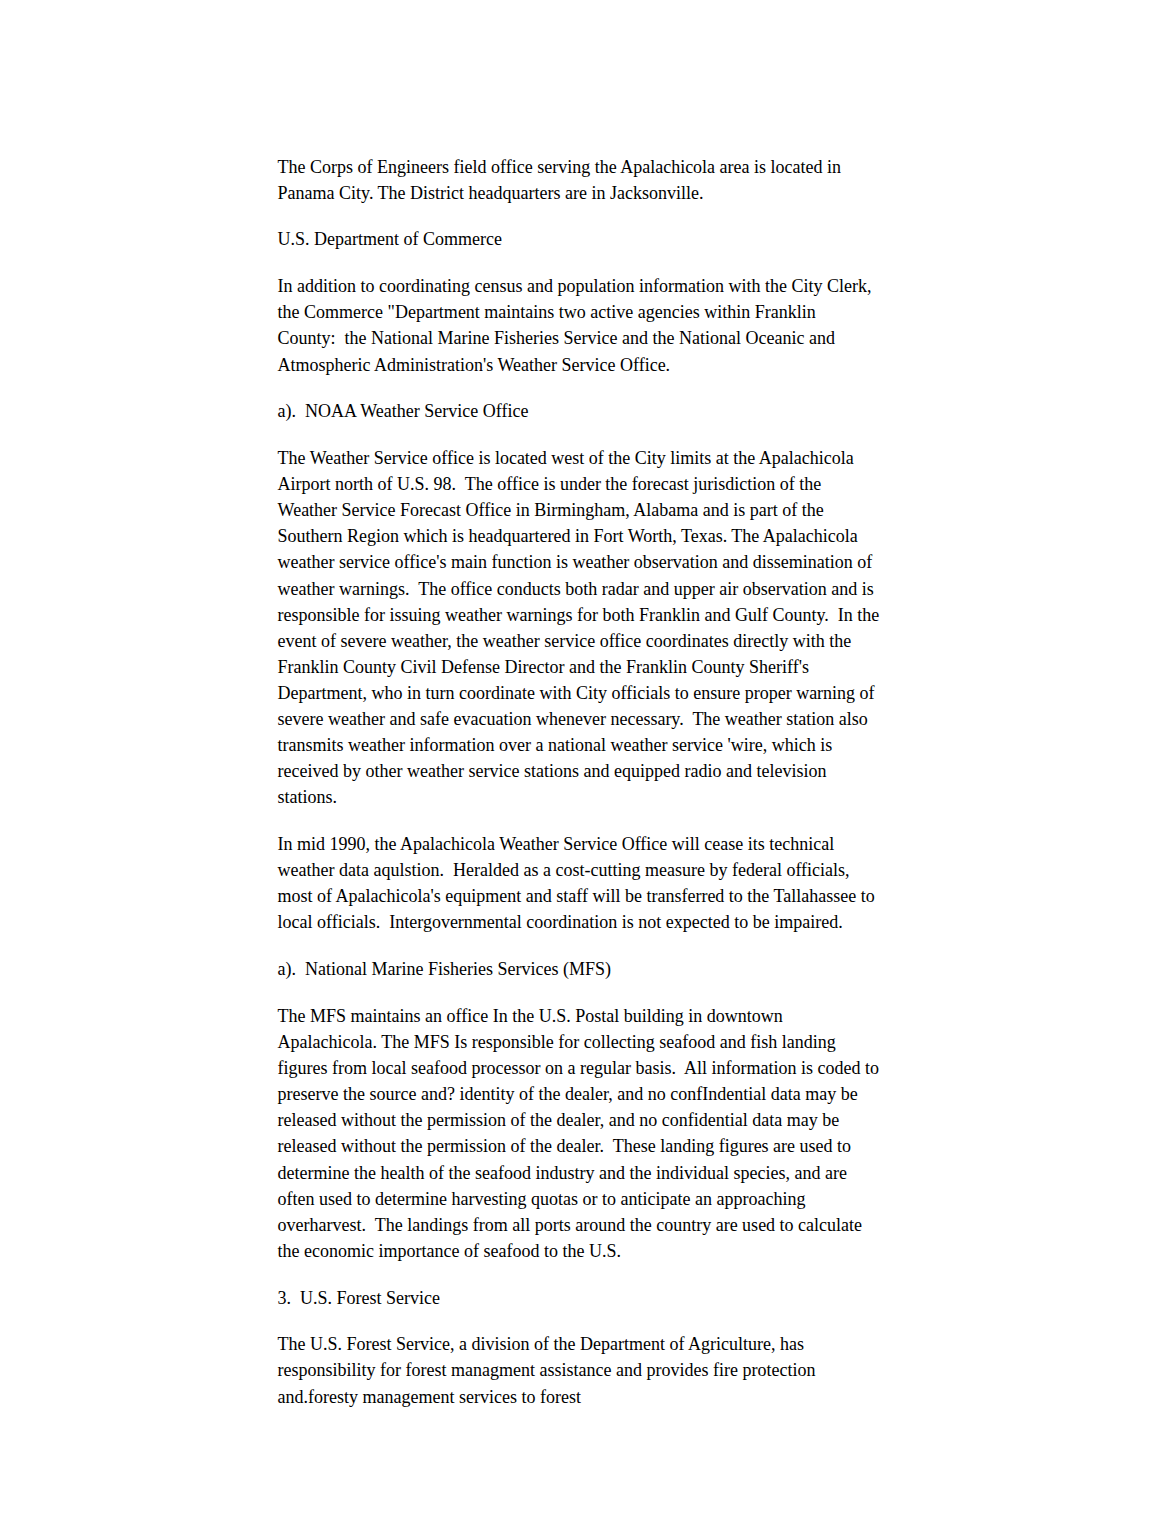The Corps of Engineers field office serving the Apalachicola area is located in Panama City. The District headquarters are in Jacksonville.
U.S. Department of Commerce
In addition to coordinating census and population information with the City Clerk, the Commerce "Department maintains two active agencies within Franklin County: the National Marine Fisheries Service and the National Oceanic and Atmospheric Administration's Weather Service Office.
a). NOAA Weather Service Office
The Weather Service office is located west of the City limits at the Apalachicola Airport north of U.S. 98. The office is under the forecast jurisdiction of the Weather Service Forecast Office in Birmingham, Alabama and is part of the Southern Region which is headquartered in Fort Worth, Texas. The Apalachicola weather service office's main function is weather observation and dissemination of weather warnings. The office conducts both radar and upper air observation and is responsible for issuing weather warnings for both Franklin and Gulf County. In the event of severe weather, the weather service office coordinates directly with the Franklin County Civil Defense Director and the Franklin County Sheriff's Department, who in turn coordinate with City officials to ensure proper warning of severe weather and safe evacuation whenever necessary. The weather station also transmits weather information over a national weather service 'wire, which is received by other weather service stations and equipped radio and television stations.
In mid 1990, the Apalachicola Weather Service Office will cease its technical weather data aqulstion. Heralded as a cost-cutting measure by federal officials, most of Apalachicola's equipment and staff will be transferred to the Tallahassee to local officials. Intergovernmental coordination is not expected to be impaired.
a). National Marine Fisheries Services (MFS)
The MFS maintains an office In the U.S. Postal building in downtown Apalachicola. The MFS Is responsible for collecting seafood and fish landing figures from local seafood processor on a regular basis. All information is coded to preserve the source and? identity of the dealer, and no confIndential data may be released without the permission of the dealer, and no confidential data may be released without the permission of the dealer. These landing figures are used to determine the health of the seafood industry and the individual species, and are often used to determine harvesting quotas or to anticipate an approaching overharvest. The landings from all ports around the country are used to calculate the economic importance of seafood to the U.S.
3. U.S. Forest Service
The U.S. Forest Service, a division of the Department of Agriculture, has responsibility for forest managment assistance and provides fire protection and.foresty management services to forest